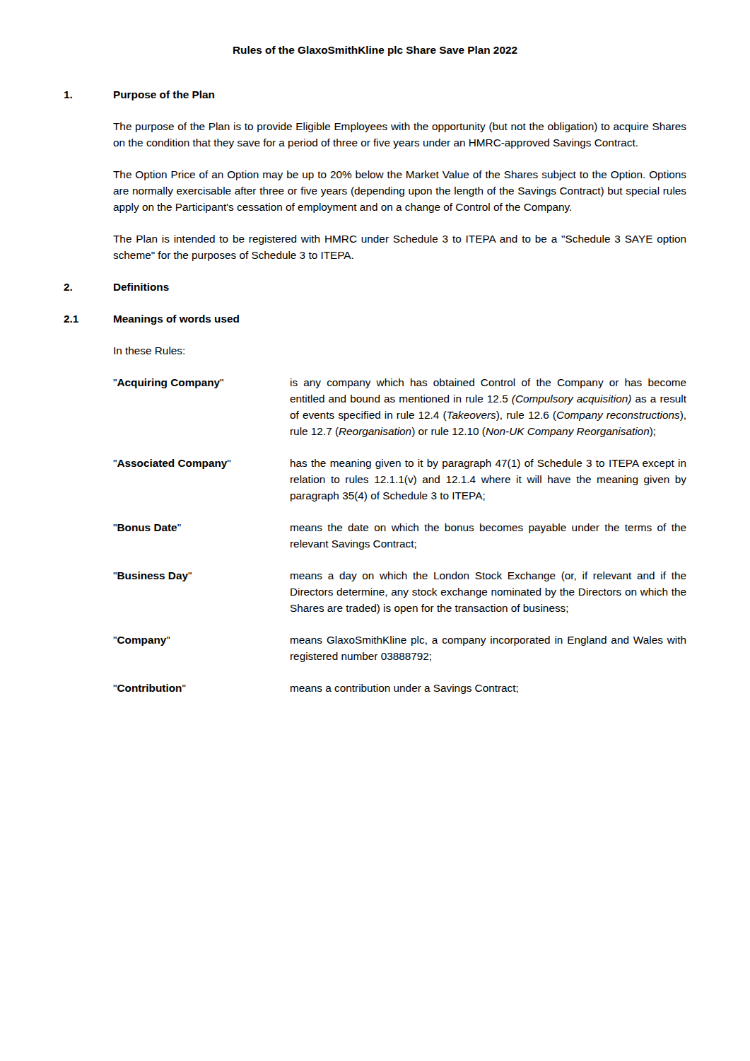Rules of the GlaxoSmithKline plc Share Save Plan 2022
1.
Purpose of the Plan
The purpose of the Plan is to provide Eligible Employees with the opportunity (but not the obligation) to acquire Shares on the condition that they save for a period of three or five years under an HMRC-approved Savings Contract.
The Option Price of an Option may be up to 20% below the Market Value of the Shares subject to the Option. Options are normally exercisable after three or five years (depending upon the length of the Savings Contract) but special rules apply on the Participant's cessation of employment and on a change of Control of the Company.
The Plan is intended to be registered with HMRC under Schedule 3 to ITEPA and to be a "Schedule 3 SAYE option scheme" for the purposes of Schedule 3 to ITEPA.
2.
Definitions
2.1
Meanings of words used
In these Rules:
| " Acquiring Company " | is any company which has obtained Control of the Company or has become entitled and bound as mentioned in rule 12.5 (Compulsory acquisition) as a result of events specified in rule 12.4 ( Takeovers ), rule 12.6 ( Company reconstructions ), rule 12.7 ( Reorganisation ) or rule 12.10 ( Non-UK Company Reorganisation ); |
| " Associated Company " | has the meaning given to it by paragraph 47(1) of Schedule 3 to ITEPA except in relation to rules 12.1.1(v) and 12.1.4 where it will have the meaning given by paragraph 35(4) of Schedule 3 to ITEPA; |
| " Bonus Date " | means the date on which the bonus becomes payable under the terms of the relevant Savings Contract; |
| " Business Day " | means a day on which the London Stock Exchange (or, if relevant and if the Directors determine, any stock exchange nominated by the Directors on which the Shares are traded) is open for the transaction of business; |
| " Company " | means GlaxoSmithKline plc, a company incorporated in England and Wales with registered number 03888792; |
| " Contribution " | means a contribution under a Savings Contract; |